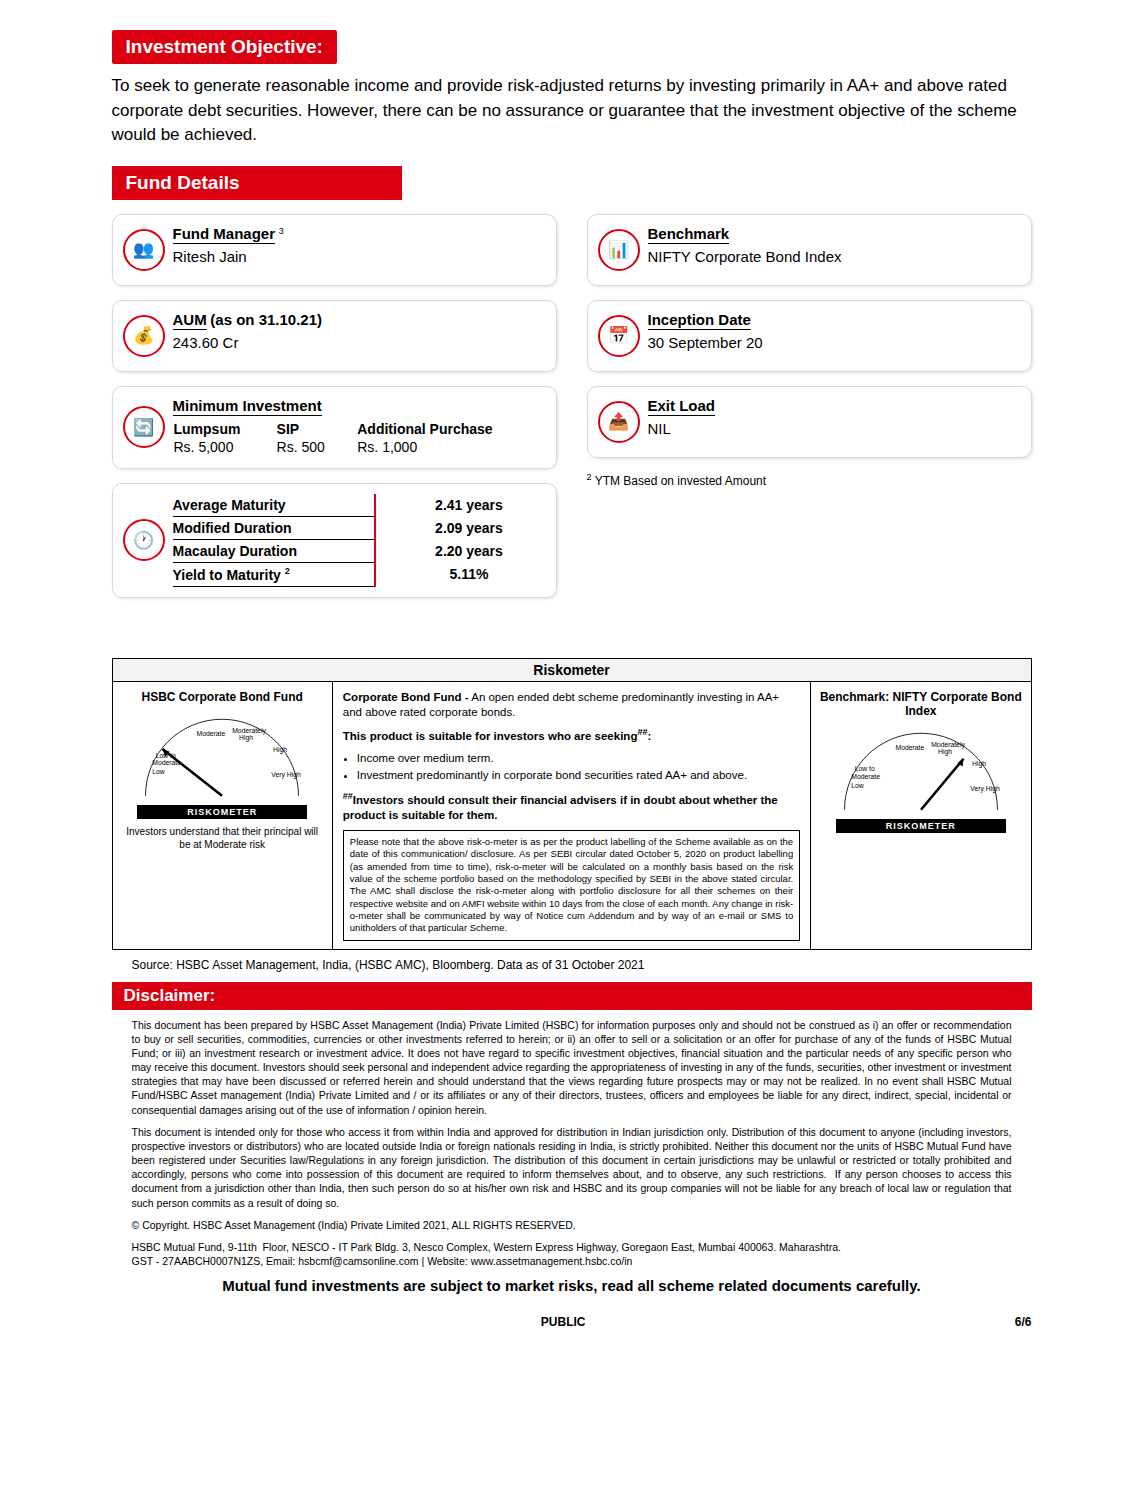Investment Objective:
To seek to generate reasonable income and provide risk-adjusted returns by investing primarily in AA+ and above rated corporate debt securities. However, there can be no assurance or guarantee that the investment objective of the scheme would be achieved.
Fund Details
👥
Fund Manager 3
Ritesh Jain
💰
AUM (as on 31.10.21)
243.60 Cr
🔄
Minimum Investment
| Lumpsum | SIP | Additional Purchase |
| --- | --- | --- |
| Rs. 5,000 | Rs. 500 | Rs. 1,000 |
🕐
| Average Maturity | 2.41 years |
| Modified Duration | 2.09 years |
| Macaulay Duration | 2.20 years |
| Yield to Maturity 2 | 5.11% |
📊
Benchmark
NIFTY Corporate Bond Index
📅
Inception Date
30 September 20
📤
Exit Load
NIL
2 YTM Based on invested Amount
Riskometer
HSBC Corporate Bond Fund
Low Low to Moderate Moderate Moderately High High Very High
RISKOMETER
Investors understand that their principal will be at Moderate risk
Corporate Bond Fund - An open ended debt scheme predominantly investing in AA+ and above rated corporate bonds.
This product is suitable for investors who are seeking##:
Income over medium term.
Investment predominantly in corporate bond securities rated AA+ and above.
##Investors should consult their financial advisers if in doubt about whether the product is suitable for them.
Please note that the above risk-o-meter is as per the product labelling of the Scheme available as on the date of this communication/ disclosure. As per SEBI circular dated October 5, 2020 on product labelling (as amended from time to time), risk-o-meter will be calculated on a monthly basis based on the risk value of the scheme portfolio based on the methodology specified by SEBI in the above stated circular. The AMC shall disclose the risk-o-meter along with portfolio disclosure for all their schemes on their respective website and on AMFI website within 10 days from the close of each month. Any change in risk-o-meter shall be communicated by way of Notice cum Addendum and by way of an e-mail or SMS to unitholders of that particular Scheme.
Benchmark: NIFTY Corporate Bond Index
Low Low to Moderate Moderate Moderately High High Very High
RISKOMETER
Source: HSBC Asset Management, India, (HSBC AMC), Bloomberg. Data as of 31 October 2021
Disclaimer:
This document has been prepared by HSBC Asset Management (India) Private Limited (HSBC) for information purposes only and should not be construed as i) an offer or recommendation to buy or sell securities, commodities, currencies or other investments referred to herein; or ii) an offer to sell or a solicitation or an offer for purchase of any of the funds of HSBC Mutual Fund; or iii) an investment research or investment advice. It does not have regard to specific investment objectives, financial situation and the particular needs of any specific person who may receive this document. Investors should seek personal and independent advice regarding the appropriateness of investing in any of the funds, securities, other investment or investment strategies that may have been discussed or referred herein and should understand that the views regarding future prospects may or may not be realized. In no event shall HSBC Mutual Fund/HSBC Asset management (India) Private Limited and / or its affiliates or any of their directors, trustees, officers and employees be liable for any direct, indirect, special, incidental or consequential damages arising out of the use of information / opinion herein.
This document is intended only for those who access it from within India and approved for distribution in Indian jurisdiction only. Distribution of this document to anyone (including investors, prospective investors or distributors) who are located outside India or foreign nationals residing in India, is strictly prohibited. Neither this document nor the units of HSBC Mutual Fund have been registered under Securities law/Regulations in any foreign jurisdiction. The distribution of this document in certain jurisdictions may be unlawful or restricted or totally prohibited and accordingly, persons who come into possession of this document are required to inform themselves about, and to observe, any such restrictions. If any person chooses to access this document from a jurisdiction other than India, then such person do so at his/her own risk and HSBC and its group companies will not be liable for any breach of local law or regulation that such person commits as a result of doing so.
© Copyright. HSBC Asset Management (India) Private Limited 2021, ALL RIGHTS RESERVED.
HSBC Mutual Fund, 9-11th Floor, NESCO - IT Park Bldg. 3, Nesco Complex, Western Express Highway, Goregaon East, Mumbai 400063. Maharashtra.
GST - 27AABCH0007N1ZS, Email: hsbcmf@camsonline.com | Website: www.assetmanagement.hsbc.co/in
Mutual fund investments are subject to market risks, read all scheme related documents carefully.
PUBLIC 6/6